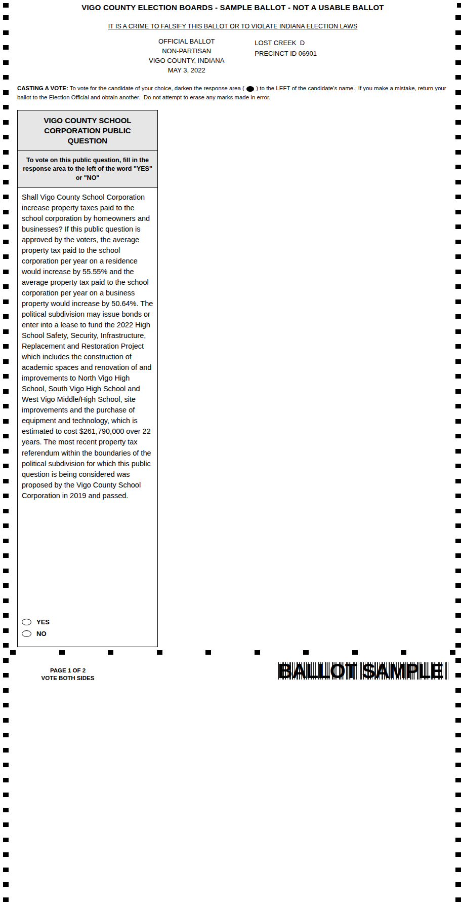VIGO COUNTY ELECTION BOARDS - SAMPLE BALLOT - NOT A USABLE BALLOT
IT IS A CRIME TO FALSIFY THIS BALLOT OR TO VIOLATE INDIANA ELECTION LAWS
OFFICIAL BALLOT
NON-PARTISAN
VIGO COUNTY, INDIANA
MAY 3, 2022
LOST CREEK D
PRECINCT ID 06901
CASTING A VOTE: To vote for the candidate of your choice, darken the response area ( ) to the LEFT of the candidate's name. If you make a mistake, return your ballot to the Election Official and obtain another. Do not attempt to erase any marks made in error.
VIGO COUNTY SCHOOL
CORPORATION PUBLIC
QUESTION
To vote on this public question, fill in the response area to the left of the word "YES" or "NO"
Shall Vigo County School Corporation increase property taxes paid to the school corporation by homeowners and businesses? If this public question is approved by the voters, the average property tax paid to the school corporation per year on a residence would increase by 55.55% and the average property tax paid to the school corporation per year on a business property would increase by 50.64%. The political subdivision may issue bonds or enter into a lease to fund the 2022 High School Safety, Security, Infrastructure, Replacement and Restoration Project which includes the construction of academic spaces and renovation of and improvements to North Vigo High School, South Vigo High School and West Vigo Middle/High School, site improvements and the purchase of equipment and technology, which is estimated to cost $261,790,000 over 22 years. The most recent property tax referendum within the boundaries of the political subdivision for which this public question is being considered was proposed by the Vigo County School Corporation in 2019 and passed.
YES
NO
PAGE 1 OF 2
VOTE BOTH SIDES
BALLOT SAMPLE